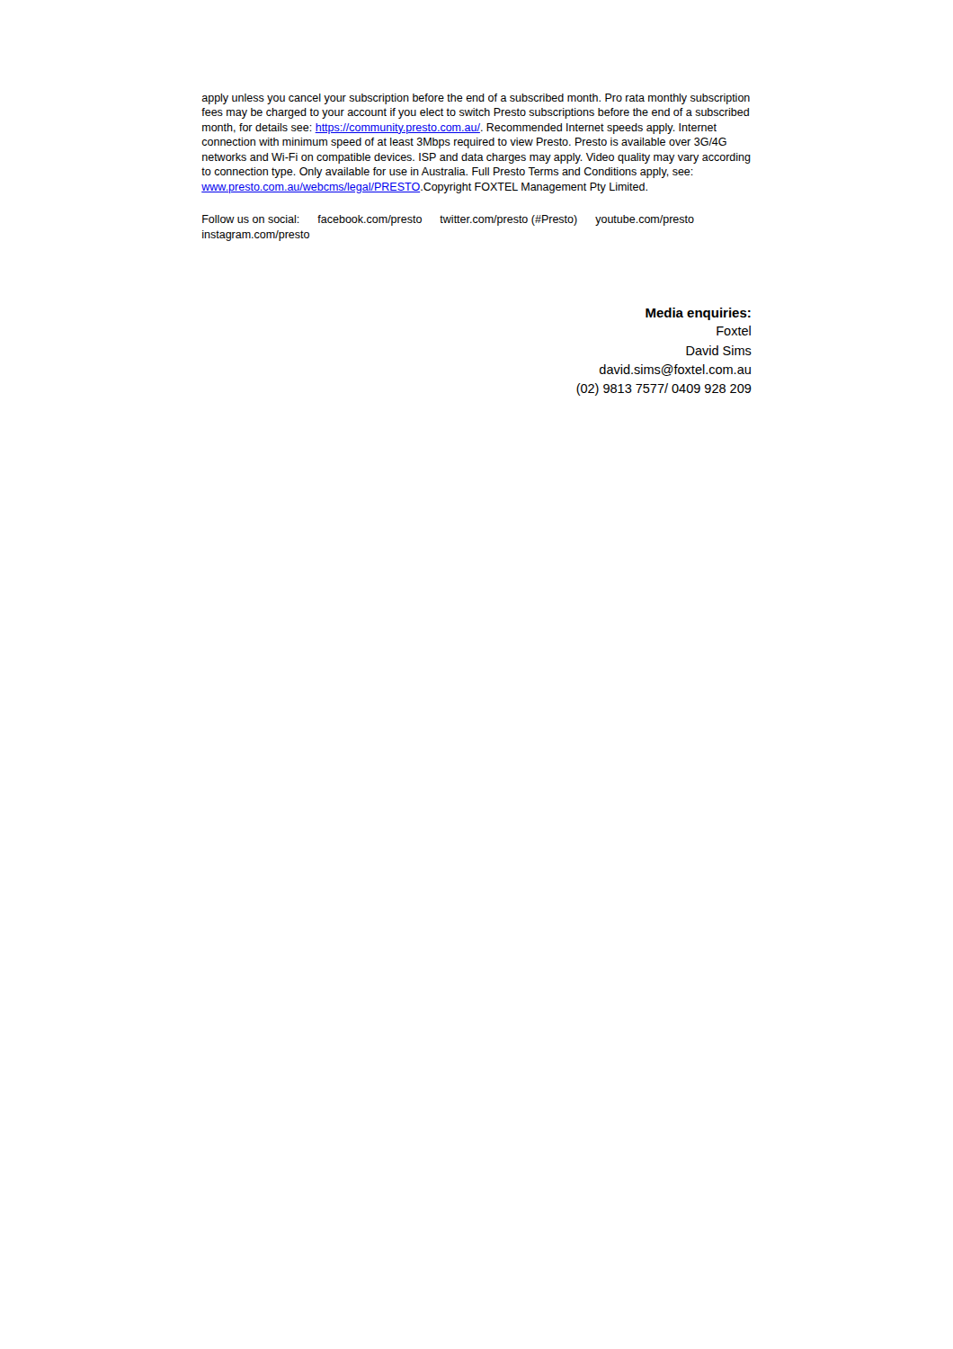apply unless you cancel your subscription before the end of a subscribed month. Pro rata monthly subscription fees may be charged to your account if you elect to switch Presto subscriptions before the end of a subscribed month, for details see: https://community.presto.com.au/. Recommended Internet speeds apply. Internet connection with minimum speed of at least 3Mbps required to view Presto. Presto is available over 3G/4G networks and Wi-Fi on compatible devices. ISP and data charges may apply. Video quality may vary according to connection type. Only available for use in Australia. Full Presto Terms and Conditions apply, see: www.presto.com.au/webcms/legal/PRESTO.Copyright FOXTEL Management Pty Limited.
Follow us on social: facebook.com/presto twitter.com/presto (#Presto) youtube.com/presto instagram.com/presto
Media enquiries: Foxtel David Sims david.sims@foxtel.com.au (02) 9813 7577/ 0409 928 209